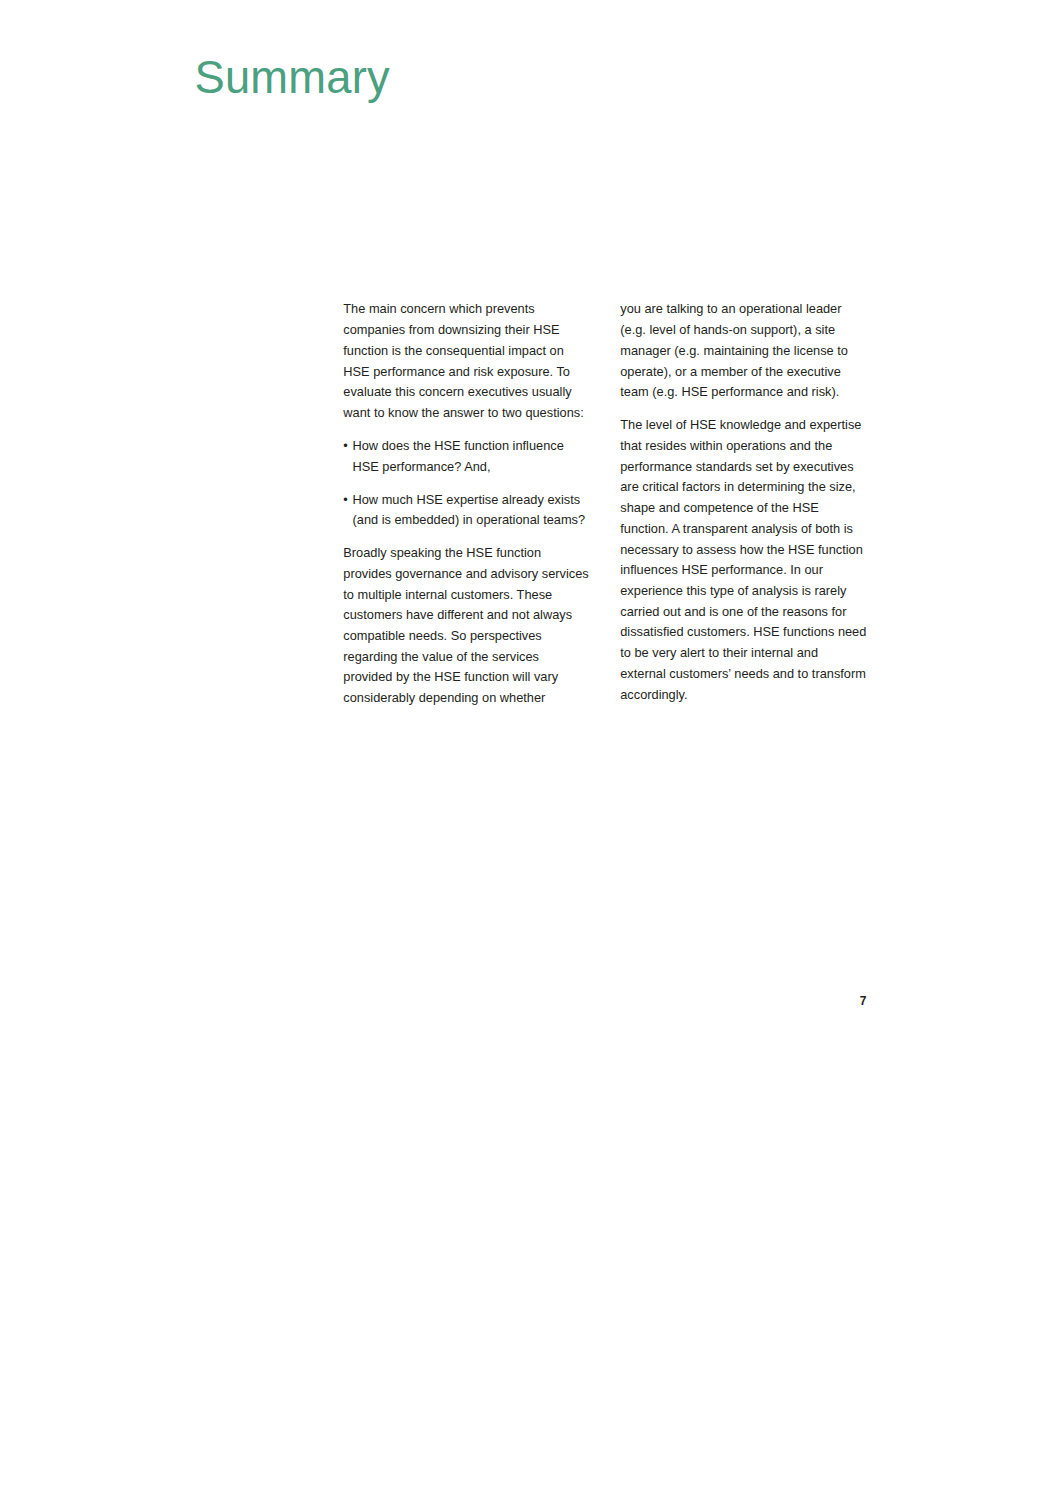Summary
The main concern which prevents companies from downsizing their HSE function is the consequential impact on HSE performance and risk exposure. To evaluate this concern executives usually want to know the answer to two questions:
How does the HSE function influence HSE performance? And,
How much HSE expertise already exists (and is embedded) in operational teams?
Broadly speaking the HSE function provides governance and advisory services to multiple internal customers. These customers have different and not always compatible needs. So perspectives regarding the value of the services provided by the HSE function will vary considerably depending on whether
you are talking to an operational leader (e.g. level of hands-on support), a site manager (e.g. maintaining the license to operate), or a member of the executive team (e.g. HSE performance and risk).
The level of HSE knowledge and expertise that resides within operations and the performance standards set by executives are critical factors in determining the size, shape and competence of the HSE function. A transparent analysis of both is necessary to assess how the HSE function influences HSE performance. In our experience this type of analysis is rarely carried out and is one of the reasons for dissatisfied customers. HSE functions need to be very alert to their internal and external customers’ needs and to transform accordingly.
7